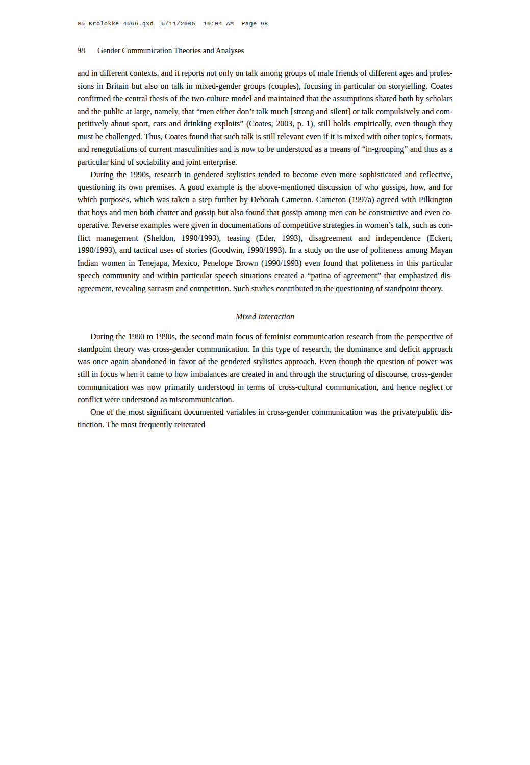05-Krolokke-4666.qxd 6/11/2005 10:04 AM Page 98
98 Gender Communication Theories and Analyses
and in different contexts, and it reports not only on talk among groups of male friends of different ages and professions in Britain but also on talk in mixed-gender groups (couples), focusing in particular on storytelling. Coates confirmed the central thesis of the two-culture model and maintained that the assumptions shared both by scholars and the public at large, namely, that “men either don’t talk much [strong and silent] or talk compulsively and competitively about sport, cars and drinking exploits” (Coates, 2003, p. 1), still holds empirically, even though they must be challenged. Thus, Coates found that such talk is still relevant even if it is mixed with other topics, formats, and renegotiations of current masculinities and is now to be understood as a means of “in-grouping” and thus as a particular kind of sociability and joint enterprise.
During the 1990s, research in gendered stylistics tended to become even more sophisticated and reflective, questioning its own premises. A good example is the above-mentioned discussion of who gossips, how, and for which purposes, which was taken a step further by Deborah Cameron. Cameron (1997a) agreed with Pilkington that boys and men both chatter and gossip but also found that gossip among men can be constructive and even cooperative. Reverse examples were given in documentations of competitive strategies in women’s talk, such as conflict management (Sheldon, 1990/1993), teasing (Eder, 1993), disagreement and independence (Eckert, 1990/1993), and tactical uses of stories (Goodwin, 1990/1993). In a study on the use of politeness among Mayan Indian women in Tenejapa, Mexico, Penelope Brown (1990/1993) even found that politeness in this particular speech community and within particular speech situations created a “patina of agreement” that emphasized disagreement, revealing sarcasm and competition. Such studies contributed to the questioning of standpoint theory.
Mixed Interaction
During the 1980 to 1990s, the second main focus of feminist communication research from the perspective of standpoint theory was cross-gender communication. In this type of research, the dominance and deficit approach was once again abandoned in favor of the gendered stylistics approach. Even though the question of power was still in focus when it came to how imbalances are created in and through the structuring of discourse, cross-gender communication was now primarily understood in terms of cross-cultural communication, and hence neglect or conflict were understood as miscommunication.
One of the most significant documented variables in cross-gender communication was the private/public distinction. The most frequently reiterated